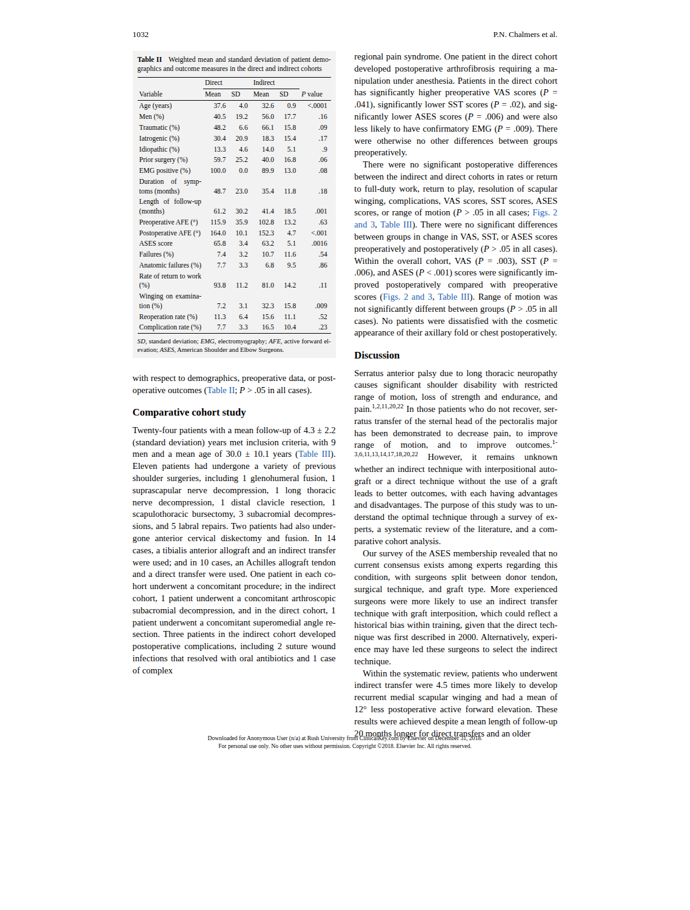1032
P.N. Chalmers et al.
Table II Weighted mean and standard deviation of patient demographics and outcome measures in the direct and indirect cohorts
| Variable | Direct | Indirect | P value |
| --- | --- | --- | --- |
| Mean | SD | Mean | SD |
| Age (years) | 37.6 | 4.0 | 32.6 | 0.9 | <.0001 |
| Men (%) | 40.5 | 19.2 | 56.0 | 17.7 | .16 |
| Traumatic (%) | 48.2 | 6.6 | 66.1 | 15.8 | .09 |
| Iatrogenic (%) | 30.4 | 20.9 | 18.3 | 15.4 | .17 |
| Idiopathic (%) | 13.3 | 4.6 | 14.0 | 5.1 | .9 |
| Prior surgery (%) | 59.7 | 25.2 | 40.0 | 16.8 | .06 |
| EMG positive (%) | 100.0 | 0.0 | 89.9 | 13.0 | .08 |
| Duration of symptoms (months) | 48.7 | 23.0 | 35.4 | 11.8 | .18 |
| Length of follow-up (months) | 61.2 | 30.2 | 41.4 | 18.5 | .001 |
| Preoperative AFE (°) | 115.9 | 35.9 | 102.8 | 13.2 | .63 |
| Postoperative AFE (°) | 164.0 | 10.1 | 152.3 | 4.7 | <.001 |
| ASES score | 65.8 | 3.4 | 63.2 | 5.1 | .0016 |
| Failures (%) | 7.4 | 3.2 | 10.7 | 11.6 | .54 |
| Anatomic failures (%) | 7.7 | 3.3 | 6.8 | 9.5 | .86 |
| Rate of return to work (%) | 93.8 | 11.2 | 81.0 | 14.2 | .11 |
| Winging on examination (%) | 7.2 | 3.1 | 32.3 | 15.8 | .009 |
| Reoperation rate (%) | 11.3 | 6.4 | 15.6 | 11.1 | .52 |
| Complication rate (%) | 7.7 | 3.3 | 16.5 | 10.4 | .23 |
SD, standard deviation; EMG, electromyography; AFE, active forward elevation; ASES, American Shoulder and Elbow Surgeons.
with respect to demographics, preoperative data, or postoperative outcomes (Table II; P > .05 in all cases).
Comparative cohort study
Twenty-four patients with a mean follow-up of 4.3 ± 2.2 (standard deviation) years met inclusion criteria, with 9 men and a mean age of 30.0 ± 10.1 years (Table III). Eleven patients had undergone a variety of previous shoulder surgeries, including 1 glenohumeral fusion, 1 suprascapular nerve decompression, 1 long thoracic nerve decompression, 1 distal clavicle resection, 1 scapulothoracic bursectomy, 3 subacromial decompressions, and 5 labral repairs. Two patients had also undergone anterior cervical diskectomy and fusion. In 14 cases, a tibialis anterior allograft and an indirect transfer were used; and in 10 cases, an Achilles allograft tendon and a direct transfer were used. One patient in each cohort underwent a concomitant procedure; in the indirect cohort, 1 patient underwent a concomitant arthroscopic subacromial decompression, and in the direct cohort, 1 patient underwent a concomitant superomedial angle resection. Three patients in the indirect cohort developed postoperative complications, including 2 suture wound infections that resolved with oral antibiotics and 1 case of complex
regional pain syndrome. One patient in the direct cohort developed postoperative arthrofibrosis requiring a manipulation under anesthesia. Patients in the direct cohort has significantly higher preoperative VAS scores (P = .041), significantly lower SST scores (P = .02), and significantly lower ASES scores (P = .006) and were also less likely to have confirmatory EMG (P = .009). There were otherwise no other differences between groups preoperatively.
There were no significant postoperative differences between the indirect and direct cohorts in rates or return to full-duty work, return to play, resolution of scapular winging, complications, VAS scores, SST scores, ASES scores, or range of motion (P > .05 in all cases; Figs. 2 and 3, Table III). There were no significant differences between groups in change in VAS, SST, or ASES scores preoperatively and postoperatively (P > .05 in all cases). Within the overall cohort, VAS (P = .003), SST (P = .006), and ASES (P < .001) scores were significantly improved postoperatively compared with preoperative scores (Figs. 2 and 3, Table III). Range of motion was not significantly different between groups (P > .05 in all cases). No patients were dissatisfied with the cosmetic appearance of their axillary fold or chest postoperatively.
Discussion
Serratus anterior palsy due to long thoracic neuropathy causes significant shoulder disability with restricted range of motion, loss of strength and endurance, and pain.1,2,11,20,22 In those patients who do not recover, serratus transfer of the sternal head of the pectoralis major has been demonstrated to decrease pain, to improve range of motion, and to improve outcomes.1-3,6,11,13,14,17,18,20,22 However, it remains unknown whether an indirect technique with interpositional autograft or a direct technique without the use of a graft leads to better outcomes, with each having advantages and disadvantages. The purpose of this study was to understand the optimal technique through a survey of experts, a systematic review of the literature, and a comparative cohort analysis.
Our survey of the ASES membership revealed that no current consensus exists among experts regarding this condition, with surgeons split between donor tendon, surgical technique, and graft type. More experienced surgeons were more likely to use an indirect transfer technique with graft interposition, which could reflect a historical bias within training, given that the direct technique was first described in 2000. Alternatively, experience may have led these surgeons to select the indirect technique.
Within the systematic review, patients who underwent indirect transfer were 4.5 times more likely to develop recurrent medial scapular winging and had a mean of 12° less postoperative active forward elevation. These results were achieved despite a mean length of follow-up 20 months longer for direct transfers and an older
Downloaded for Anonymous User (n/a) at Rush University from ClinicalKey.com by Elsevier on December 31, 2018.
For personal use only. No other uses without permission. Copyright ©2018. Elsevier Inc. All rights reserved.